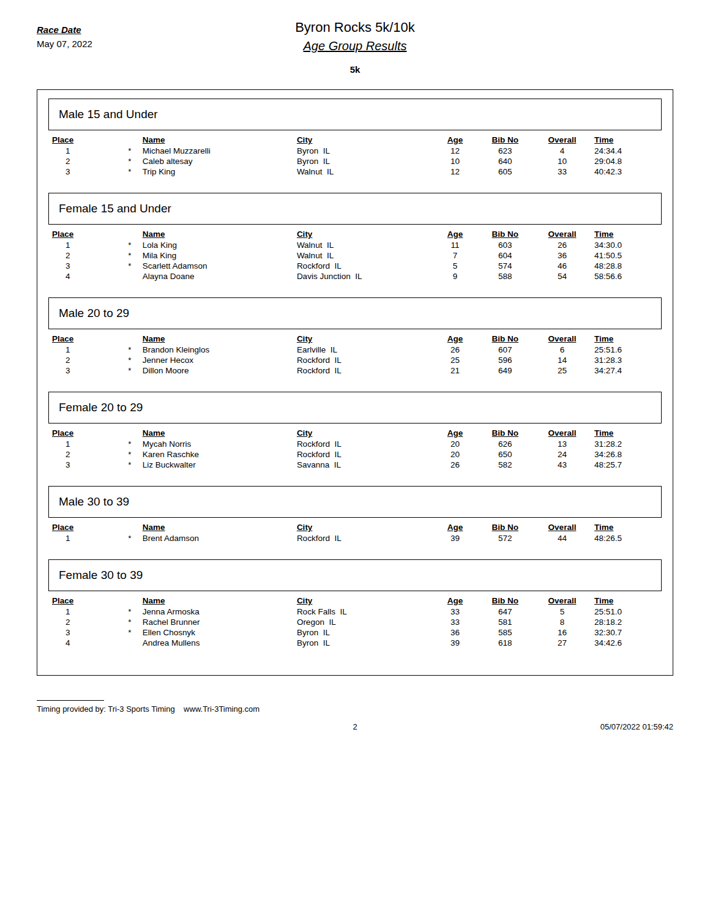Race Date
May 07, 2022
Byron Rocks 5k/10k
Age Group Results
5k
Male 15 and Under
| Place | | Name | City | Age | Bib No | Overall | Time |
| --- | --- | --- | --- | --- | --- | --- | --- |
| 1 | * | Michael Muzzarelli | Byron IL | 12 | 623 | 4 | 24:34.4 |
| 2 | * | Caleb altesay | Byron IL | 10 | 640 | 10 | 29:04.8 |
| 3 | * | Trip King | Walnut IL | 12 | 605 | 33 | 40:42.3 |
Female 15 and Under
| Place | | Name | City | Age | Bib No | Overall | Time |
| --- | --- | --- | --- | --- | --- | --- | --- |
| 1 | * | Lola King | Walnut IL | 11 | 603 | 26 | 34:30.0 |
| 2 | * | Mila King | Walnut IL | 7 | 604 | 36 | 41:50.5 |
| 3 | * | Scarlett Adamson | Rockford IL | 5 | 574 | 46 | 48:28.8 |
| 4 | | Alayna Doane | Davis Junction IL | 9 | 588 | 54 | 58:56.6 |
Male 20 to 29
| Place | | Name | City | Age | Bib No | Overall | Time |
| --- | --- | --- | --- | --- | --- | --- | --- |
| 1 | * | Brandon Kleinglos | Earlville IL | 26 | 607 | 6 | 25:51.6 |
| 2 | * | Jenner Hecox | Rockford IL | 25 | 596 | 14 | 31:28.3 |
| 3 | * | Dillon Moore | Rockford IL | 21 | 649 | 25 | 34:27.4 |
Female 20 to 29
| Place | | Name | City | Age | Bib No | Overall | Time |
| --- | --- | --- | --- | --- | --- | --- | --- |
| 1 | * | Mycah Norris | Rockford IL | 20 | 626 | 13 | 31:28.2 |
| 2 | * | Karen Raschke | Rockford IL | 20 | 650 | 24 | 34:26.8 |
| 3 | * | Liz Buckwalter | Savanna IL | 26 | 582 | 43 | 48:25.7 |
Male 30 to 39
| Place | | Name | City | Age | Bib No | Overall | Time |
| --- | --- | --- | --- | --- | --- | --- | --- |
| 1 | * | Brent Adamson | Rockford IL | 39 | 572 | 44 | 48:26.5 |
Female 30 to 39
| Place | | Name | City | Age | Bib No | Overall | Time |
| --- | --- | --- | --- | --- | --- | --- | --- |
| 1 | * | Jenna Armoska | Rock Falls IL | 33 | 647 | 5 | 25:51.0 |
| 2 | * | Rachel Brunner | Oregon IL | 33 | 581 | 8 | 28:18.2 |
| 3 | * | Ellen Chosnyk | Byron IL | 36 | 585 | 16 | 32:30.7 |
| 4 | | Andrea Mullens | Byron IL | 39 | 618 | 27 | 34:42.6 |
Timing provided by: Tri-3 Sports Timing www.Tri-3Timing.com
2
05/07/2022 01:59:42